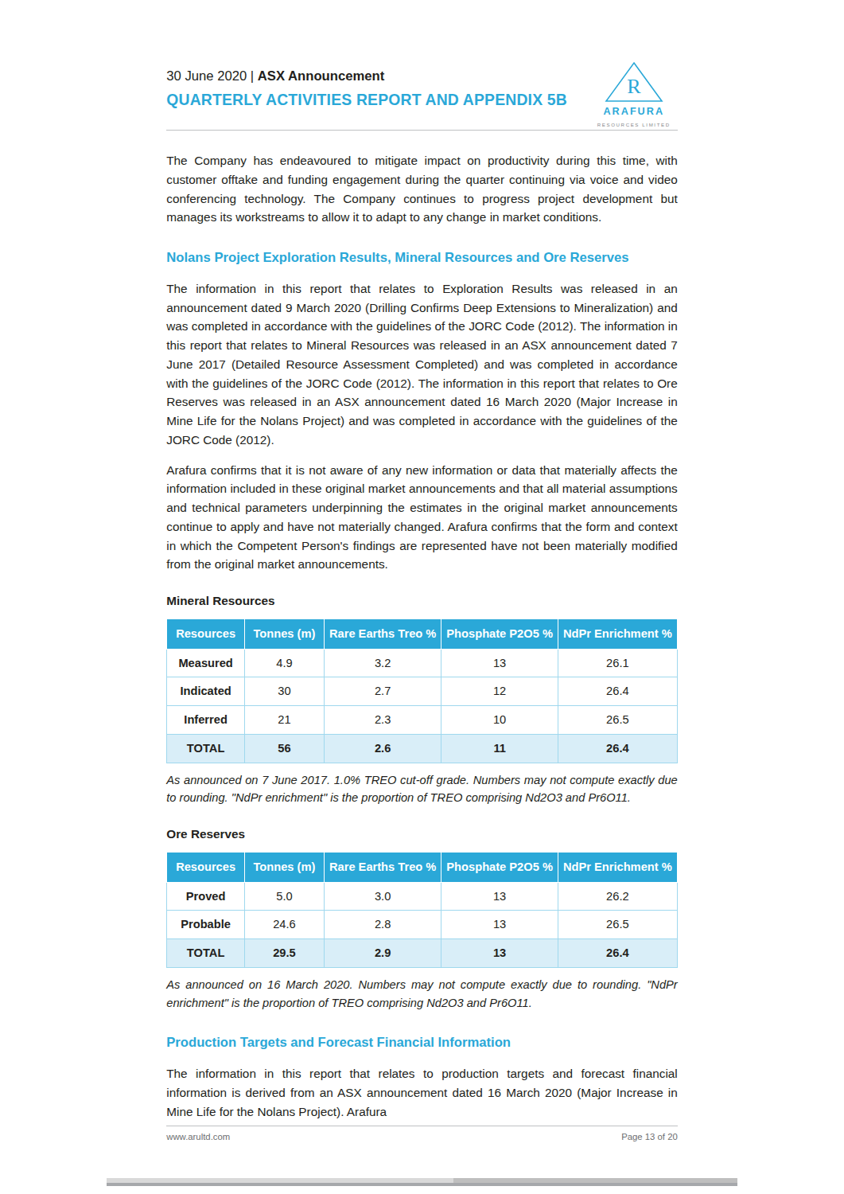R
ARAFURA
RESOURCES LIMITED
30 June 2020 | ASX Announcement
Quarterly Activities Report and Appendix 5B
The Company has endeavoured to mitigate impact on productivity during this time, with customer offtake and funding engagement during the quarter continuing via voice and video conferencing technology. The Company continues to progress project development but manages its workstreams to allow it to adapt to any change in market conditions.
Nolans Project Exploration Results, Mineral Resources and Ore Reserves
The information in this report that relates to Exploration Results was released in an announcement dated 9 March 2020 (Drilling Confirms Deep Extensions to Mineralization) and was completed in accordance with the guidelines of the JORC Code (2012). The information in this report that relates to Mineral Resources was released in an ASX announcement dated 7 June 2017 (Detailed Resource Assessment Completed) and was completed in accordance with the guidelines of the JORC Code (2012). The information in this report that relates to Ore Reserves was released in an ASX announcement dated 16 March 2020 (Major Increase in Mine Life for the Nolans Project) and was completed in accordance with the guidelines of the JORC Code (2012).
Arafura confirms that it is not aware of any new information or data that materially affects the information included in these original market announcements and that all material assumptions and technical parameters underpinning the estimates in the original market announcements continue to apply and have not materially changed. Arafura confirms that the form and context in which the Competent Person's findings are represented have not been materially modified from the original market announcements.
Mineral Resources
| Resources | Tonnes (m) | Rare Earths Treo % | Phosphate P2O5 % | NdPr Enrichment % |
| --- | --- | --- | --- | --- |
| Measured | 4.9 | 3.2 | 13 | 26.1 |
| Indicated | 30 | 2.7 | 12 | 26.4 |
| Inferred | 21 | 2.3 | 10 | 26.5 |
| TOTAL | 56 | 2.6 | 11 | 26.4 |
As announced on 7 June 2017. 1.0% TREO cut-off grade. Numbers may not compute exactly due to rounding. "NdPr enrichment" is the proportion of TREO comprising Nd2O3 and Pr6O11.
Ore Reserves
| Resources | Tonnes (m) | Rare Earths Treo % | Phosphate P2O5 % | NdPr Enrichment % |
| --- | --- | --- | --- | --- |
| Proved | 5.0 | 3.0 | 13 | 26.2 |
| Probable | 24.6 | 2.8 | 13 | 26.5 |
| TOTAL | 29.5 | 2.9 | 13 | 26.4 |
As announced on 16 March 2020. Numbers may not compute exactly due to rounding. "NdPr enrichment" is the proportion of TREO comprising Nd2O3 and Pr6O11.
Production Targets and Forecast Financial Information
The information in this report that relates to production targets and forecast financial information is derived from an ASX announcement dated 16 March 2020 (Major Increase in Mine Life for the Nolans Project). Arafura
www.arultd.com
Page 13 of 20